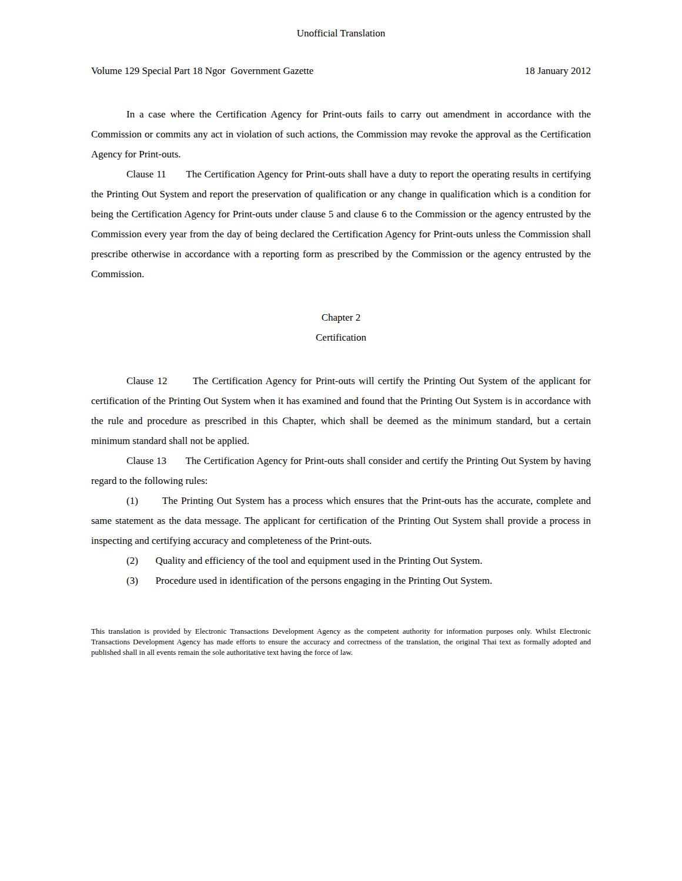Unofficial Translation
Volume 129 Special Part 18 Ngor Government Gazette 18 January 2012
In a case where the Certification Agency for Print-outs fails to carry out amendment in accordance with the Commission or commits any act in violation of such actions, the Commission may revoke the approval as the Certification Agency for Print-outs.
Clause 11 The Certification Agency for Print-outs shall have a duty to report the operating results in certifying the Printing Out System and report the preservation of qualification or any change in qualification which is a condition for being the Certification Agency for Print-outs under clause 5 and clause 6 to the Commission or the agency entrusted by the Commission every year from the day of being declared the Certification Agency for Print-outs unless the Commission shall prescribe otherwise in accordance with a reporting form as prescribed by the Commission or the agency entrusted by the Commission.
Chapter 2
Certification
Clause 12 The Certification Agency for Print-outs will certify the Printing Out System of the applicant for certification of the Printing Out System when it has examined and found that the Printing Out System is in accordance with the rule and procedure as prescribed in this Chapter, which shall be deemed as the minimum standard, but a certain minimum standard shall not be applied.
Clause 13 The Certification Agency for Print-outs shall consider and certify the Printing Out System by having regard to the following rules:
(1) The Printing Out System has a process which ensures that the Print-outs has the accurate, complete and same statement as the data message. The applicant for certification of the Printing Out System shall provide a process in inspecting and certifying accuracy and completeness of the Print-outs.
(2) Quality and efficiency of the tool and equipment used in the Printing Out System.
(3) Procedure used in identification of the persons engaging in the Printing Out System.
This translation is provided by Electronic Transactions Development Agency as the competent authority for information purposes only. Whilst Electronic Transactions Development Agency has made efforts to ensure the accuracy and correctness of the translation, the original Thai text as formally adopted and published shall in all events remain the sole authoritative text having the force of law.